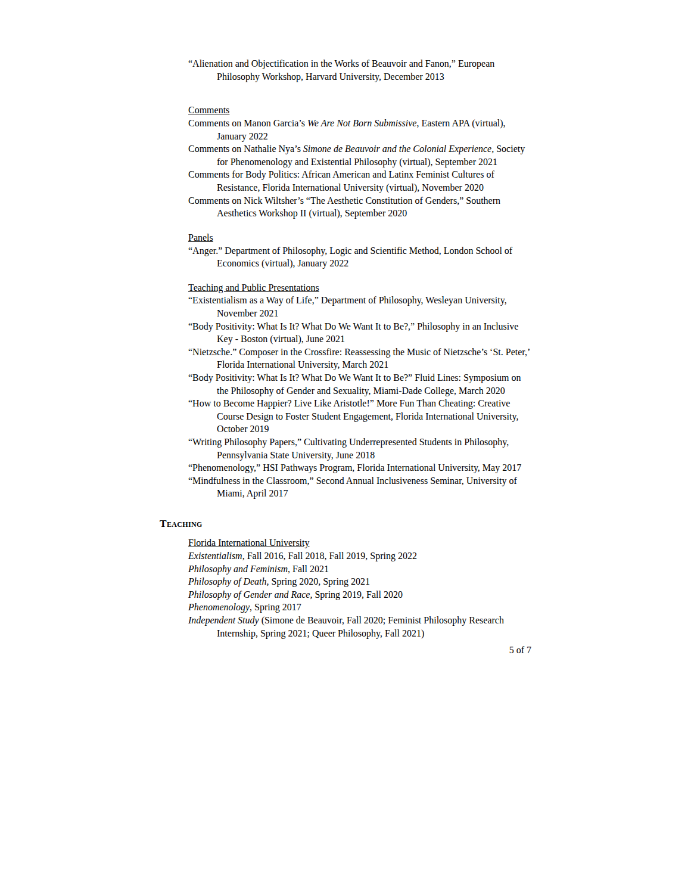“Alienation and Objectification in the Works of Beauvoir and Fanon,” European Philosophy Workshop, Harvard University, December 2013
Comments
Comments on Manon Garcia’s We Are Not Born Submissive, Eastern APA (virtual), January 2022
Comments on Nathalie Nya’s Simone de Beauvoir and the Colonial Experience, Society for Phenomenology and Existential Philosophy (virtual), September 2021
Comments for Body Politics: African American and Latinx Feminist Cultures of Resistance, Florida International University (virtual), November 2020
Comments on Nick Wiltsher’s “The Aesthetic Constitution of Genders,” Southern Aesthetics Workshop II (virtual), September 2020
Panels
“Anger.” Department of Philosophy, Logic and Scientific Method, London School of Economics (virtual), January 2022
Teaching and Public Presentations
“Existentialism as a Way of Life,” Department of Philosophy, Wesleyan University, November 2021
“Body Positivity: What Is It? What Do We Want It to Be?,” Philosophy in an Inclusive Key - Boston (virtual), June 2021
“Nietzsche.” Composer in the Crossfire: Reassessing the Music of Nietzsche’s ‘St. Peter,’ Florida International University, March 2021
“Body Positivity: What Is It? What Do We Want It to Be?” Fluid Lines: Symposium on the Philosophy of Gender and Sexuality, Miami-Dade College, March 2020
“How to Become Happier? Live Like Aristotle!” More Fun Than Cheating: Creative Course Design to Foster Student Engagement, Florida International University, October 2019
“Writing Philosophy Papers,” Cultivating Underrepresented Students in Philosophy, Pennsylvania State University, June 2018
“Phenomenology,” HSI Pathways Program, Florida International University, May 2017
“Mindfulness in the Classroom,” Second Annual Inclusiveness Seminar, University of Miami, April 2017
Teaching
Florida International University
Existentialism, Fall 2016, Fall 2018, Fall 2019, Spring 2022
Philosophy and Feminism, Fall 2021
Philosophy of Death, Spring 2020, Spring 2021
Philosophy of Gender and Race, Spring 2019, Fall 2020
Phenomenology, Spring 2017
Independent Study (Simone de Beauvoir, Fall 2020; Feminist Philosophy Research Internship, Spring 2021; Queer Philosophy, Fall 2021)
5 of 7